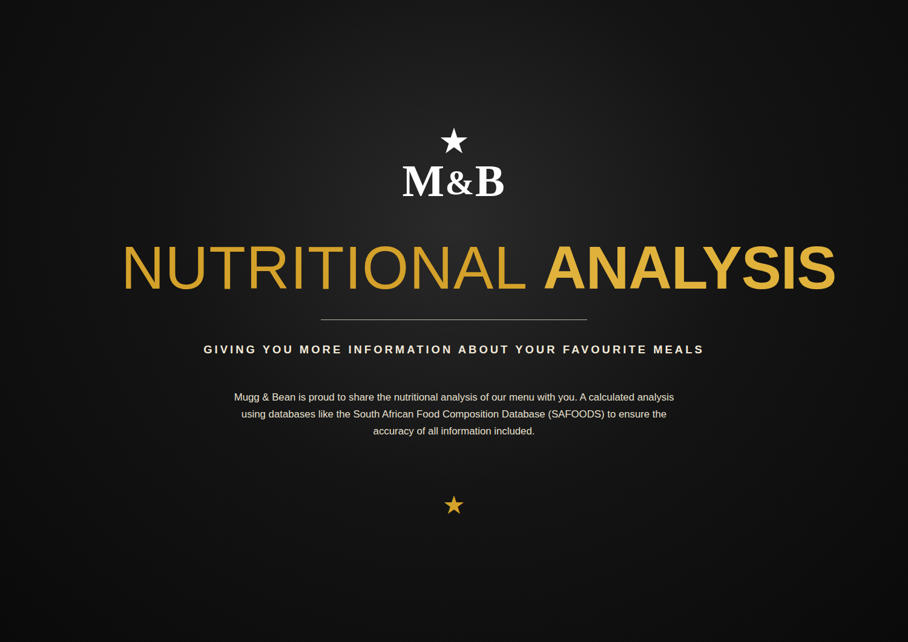★ M&B
NUTRITIONAL ANALYSIS
Giving you more information about your favourite meals
Mugg & Bean is proud to share the nutritional analysis of our menu with you. A calculated analysis using databases like the South African Food Composition Database (SAFOODS) to ensure the accuracy of all information included.
★